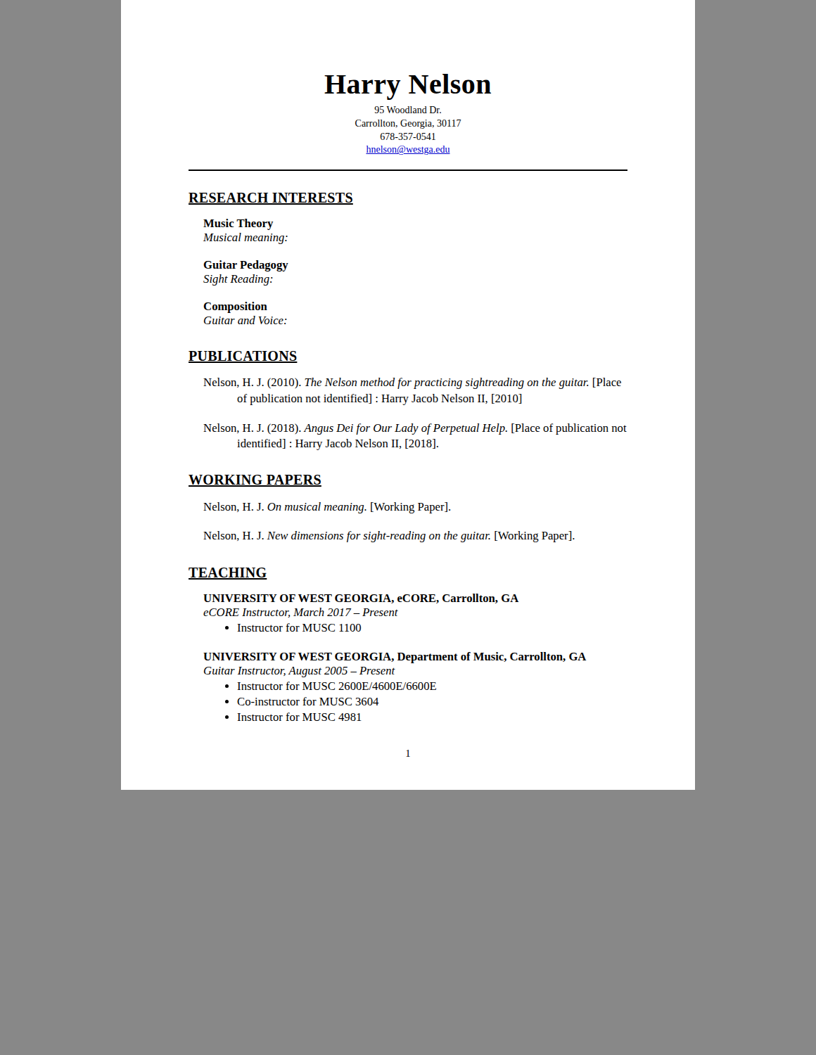Harry Nelson
95 Woodland Dr.
Carrollton, Georgia, 30117
678-357-0541
hnelson@westga.edu
RESEARCH INTERESTS
Music Theory
Musical meaning:
Guitar Pedagogy
Sight Reading:
Composition
Guitar and Voice:
PUBLICATIONS
Nelson, H. J. (2010). The Nelson method for practicing sightreading on the guitar. [Place of publication not identified] : Harry Jacob Nelson II, [2010]
Nelson, H. J. (2018). Angus Dei for Our Lady of Perpetual Help. [Place of publication not identified] : Harry Jacob Nelson II, [2018].
WORKING PAPERS
Nelson, H. J. On musical meaning. [Working Paper].
Nelson, H. J. New dimensions for sight-reading on the guitar. [Working Paper].
TEACHING
UNIVERSITY OF WEST GEORGIA, eCORE, Carrollton, GA
eCORE Instructor, March 2017 – Present
Instructor for MUSC 1100
UNIVERSITY OF WEST GEORGIA, Department of Music, Carrollton, GA
Guitar Instructor, August 2005 – Present
Instructor for MUSC 2600E/4600E/6600E
Co-instructor for MUSC 3604
Instructor for MUSC 4981
1